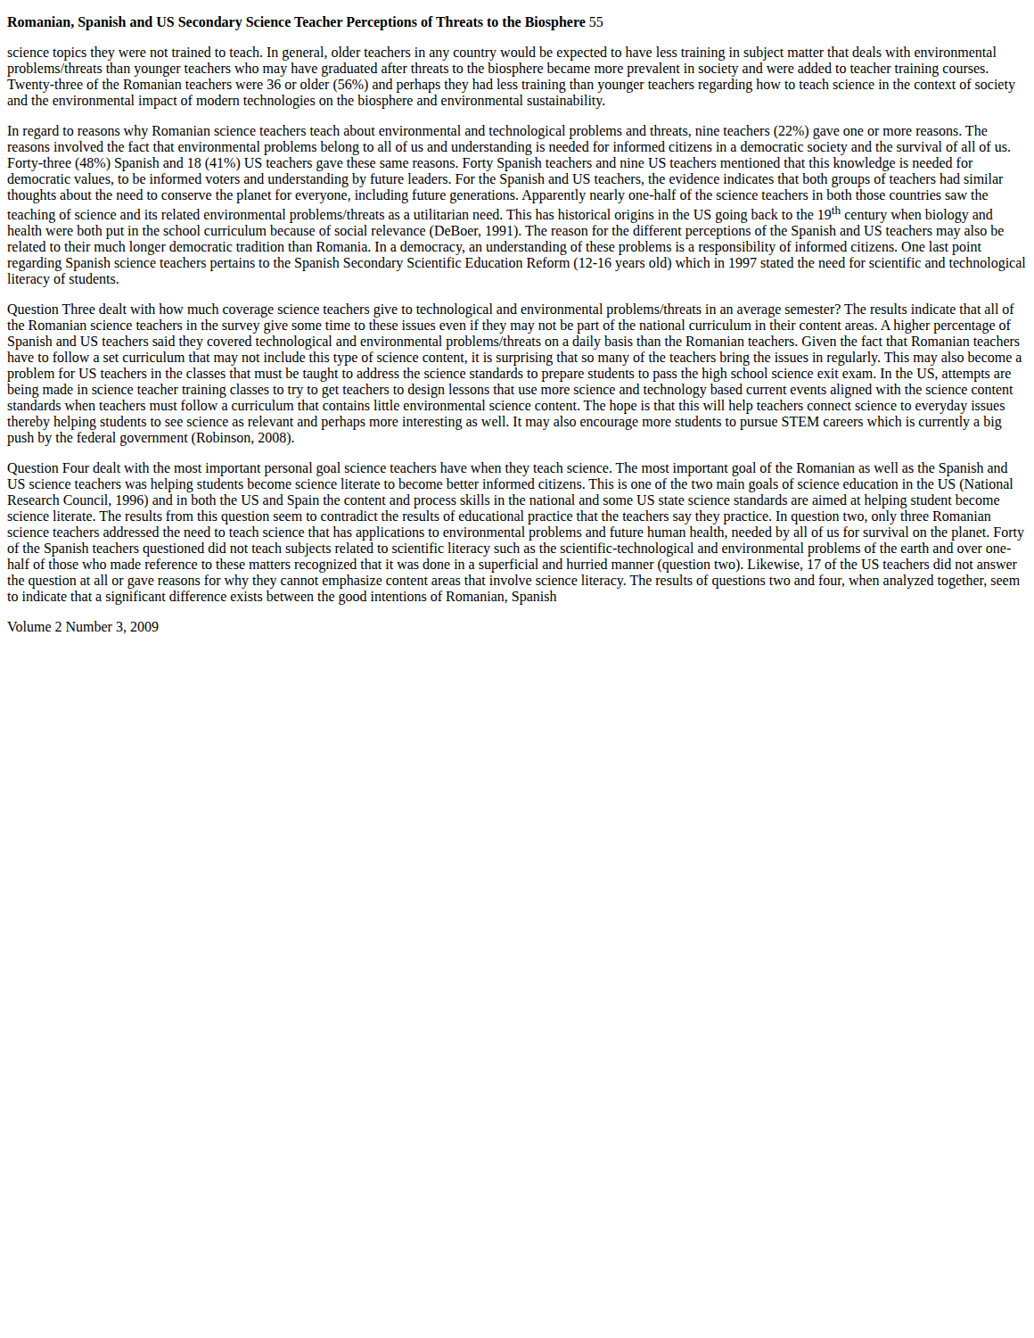Romanian, Spanish and US Secondary Science Teacher Perceptions of Threats to the Biosphere 55
science topics they were not trained to teach. In general, older teachers in any country would be expected to have less training in subject matter that deals with environmental problems/threats than younger teachers who may have graduated after threats to the biosphere became more prevalent in society and were added to teacher training courses. Twenty-three of the Romanian teachers were 36 or older (56%) and perhaps they had less training than younger teachers regarding how to teach science in the context of society and the environmental impact of modern technologies on the biosphere and environmental sustainability.
In regard to reasons why Romanian science teachers teach about environmental and technological problems and threats, nine teachers (22%) gave one or more reasons. The reasons involved the fact that environmental problems belong to all of us and understanding is needed for informed citizens in a democratic society and the survival of all of us. Forty-three (48%) Spanish and 18 (41%) US teachers gave these same reasons. Forty Spanish teachers and nine US teachers mentioned that this knowledge is needed for democratic values, to be informed voters and understanding by future leaders. For the Spanish and US teachers, the evidence indicates that both groups of teachers had similar thoughts about the need to conserve the planet for everyone, including future generations. Apparently nearly one-half of the science teachers in both those countries saw the teaching of science and its related environmental problems/threats as a utilitarian need. This has historical origins in the US going back to the 19th century when biology and health were both put in the school curriculum because of social relevance (DeBoer, 1991). The reason for the different perceptions of the Spanish and US teachers may also be related to their much longer democratic tradition than Romania. In a democracy, an understanding of these problems is a responsibility of informed citizens. One last point regarding Spanish science teachers pertains to the Spanish Secondary Scientific Education Reform (12-16 years old) which in 1997 stated the need for scientific and technological literacy of students.
Question Three dealt with how much coverage science teachers give to technological and environmental problems/threats in an average semester? The results indicate that all of the Romanian science teachers in the survey give some time to these issues even if they may not be part of the national curriculum in their content areas. A higher percentage of Spanish and US teachers said they covered technological and environmental problems/threats on a daily basis than the Romanian teachers. Given the fact that Romanian teachers have to follow a set curriculum that may not include this type of science content, it is surprising that so many of the teachers bring the issues in regularly. This may also become a problem for US teachers in the classes that must be taught to address the science standards to prepare students to pass the high school science exit exam. In the US, attempts are being made in science teacher training classes to try to get teachers to design lessons that use more science and technology based current events aligned with the science content standards when teachers must follow a curriculum that contains little environmental science content. The hope is that this will help teachers connect science to everyday issues thereby helping students to see science as relevant and perhaps more interesting as well. It may also encourage more students to pursue STEM careers which is currently a big push by the federal government (Robinson, 2008).
Question Four dealt with the most important personal goal science teachers have when they teach science. The most important goal of the Romanian as well as the Spanish and US science teachers was helping students become science literate to become better informed citizens. This is one of the two main goals of science education in the US (National Research Council, 1996) and in both the US and Spain the content and process skills in the national and some US state science standards are aimed at helping student become science literate. The results from this question seem to contradict the results of educational practice that the teachers say they practice. In question two, only three Romanian science teachers addressed the need to teach science that has applications to environmental problems and future human health, needed by all of us for survival on the planet. Forty of the Spanish teachers questioned did not teach subjects related to scientific literacy such as the scientific-technological and environmental problems of the earth and over one-half of those who made reference to these matters recognized that it was done in a superficial and hurried manner (question two). Likewise, 17 of the US teachers did not answer the question at all or gave reasons for why they cannot emphasize content areas that involve science literacy. The results of questions two and four, when analyzed together, seem to indicate that a significant difference exists between the good intentions of Romanian, Spanish
Volume 2 Number 3, 2009